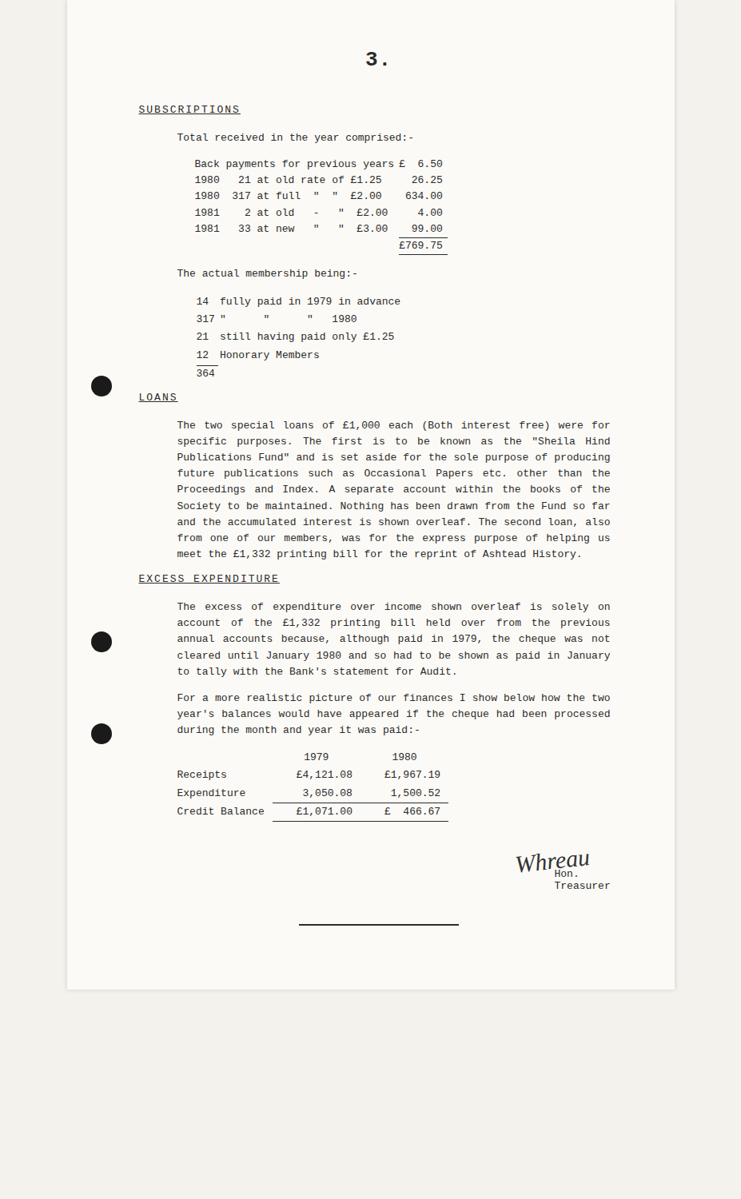3.
Subscriptions
Total received in the year comprised:-
| Back payments for previous years | £ 6.50 |
| 1980 21 at old rate of £1.25 | 26.25 |
| 1980 317 at full " " £2.00 | 634.00 |
| 1981 2 at old - " £2.00 | 4.00 |
| 1981 33 at new " " £3.00 | 99.00 |
| | £769.75 |
The actual membership being:-
| 14 | fully paid in 1979 in advance |
| 317 | " " " 1980 |
| 21 | still having paid only £1.25 |
| 12 | Honorary Members |
| 364 | |
Loans
The two special loans of £1,000 each (Both interest free) were for specific purposes. The first is to be known as the "Sheila Hind Publications Fund" and is set aside for the sole purpose of producing future publications such as Occasional Papers etc. other than the Proceedings and Index. A separate account within the books of the Society to be maintained. Nothing has been drawn from the Fund so far and the accumulated interest is shown overleaf. The second loan, also from one of our members, was for the express purpose of helping us meet the £1,332 printing bill for the reprint of Ashtead History.
Excess Expenditure
The excess of expenditure over income shown overleaf is solely on account of the £1,332 printing bill held over from the previous annual accounts because, although paid in 1979, the cheque was not cleared until January 1980 and so had to be shown as paid in January to tally with the Bank's statement for Audit.
For a more realistic picture of our finances I show below how the two year's balances would have appeared if the cheque had been processed during the month and year it was paid:-
| | 1979 | 1980 |
| Receipts | £4,121.08 | £1,967.19 |
| Expenditure | 3,050.08 | 1,500.52 |
| Credit Balance | £1,071.00 | £ 466.67 |
Whreau
Hon. Treasurer